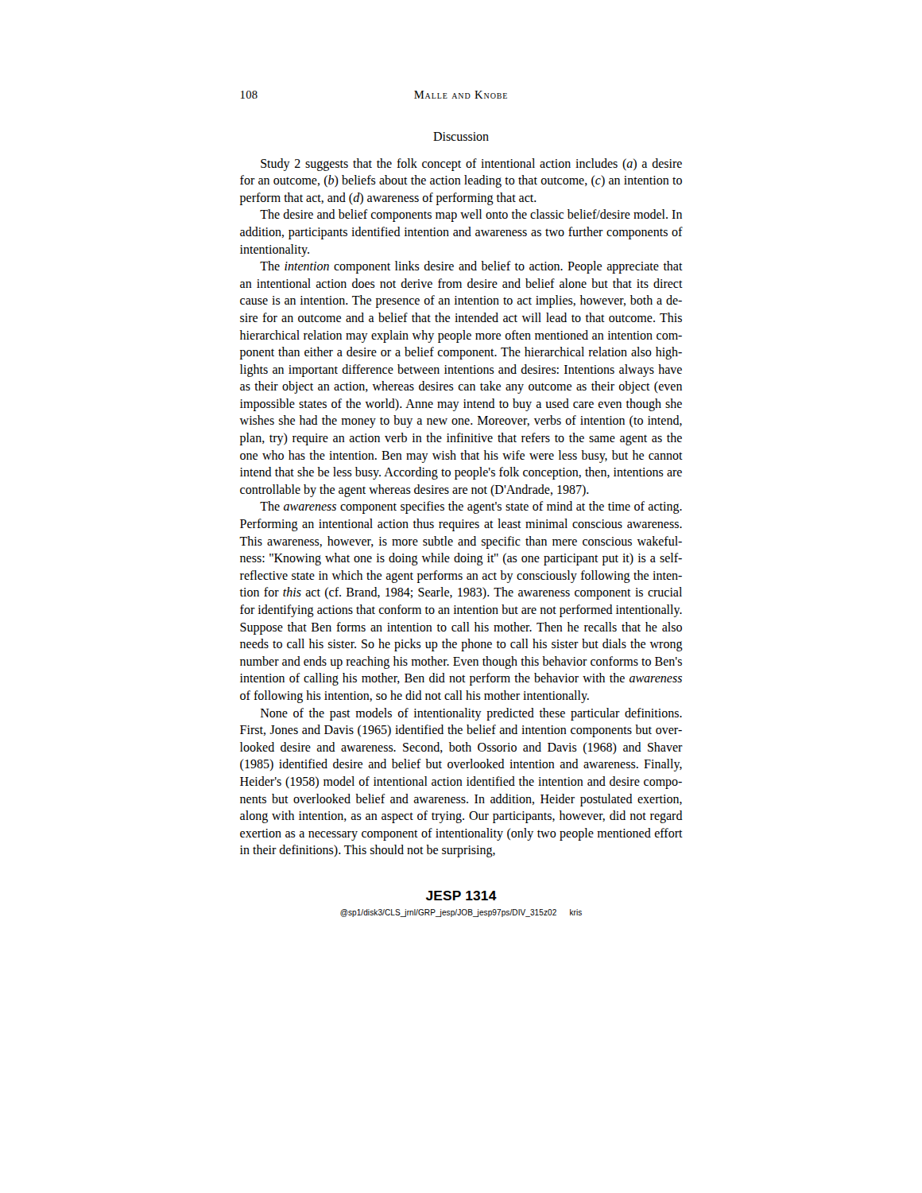108 Malle and Knobe
Discussion
Study 2 suggests that the folk concept of intentional action includes (a) a desire for an outcome, (b) beliefs about the action leading to that outcome, (c) an intention to perform that act, and (d) awareness of performing that act.
The desire and belief components map well onto the classic belief/desire model. In addition, participants identified intention and awareness as two further components of intentionality.
The intention component links desire and belief to action. People appreciate that an intentional action does not derive from desire and belief alone but that its direct cause is an intention. The presence of an intention to act implies, however, both a desire for an outcome and a belief that the intended act will lead to that outcome. This hierarchical relation may explain why people more often mentioned an intention component than either a desire or a belief component. The hierarchical relation also highlights an important difference between intentions and desires: Intentions always have as their object an action, whereas desires can take any outcome as their object (even impossible states of the world). Anne may intend to buy a used care even though she wishes she had the money to buy a new one. Moreover, verbs of intention (to intend, plan, try) require an action verb in the infinitive that refers to the same agent as the one who has the intention. Ben may wish that his wife were less busy, but he cannot intend that she be less busy. According to people's folk conception, then, intentions are controllable by the agent whereas desires are not (D'Andrade, 1987).
The awareness component specifies the agent's state of mind at the time of acting. Performing an intentional action thus requires at least minimal conscious awareness. This awareness, however, is more subtle and specific than mere conscious wakefulness: ''Knowing what one is doing while doing it'' (as one participant put it) is a self-reflective state in which the agent performs an act by consciously following the intention for this act (cf. Brand, 1984; Searle, 1983). The awareness component is crucial for identifying actions that conform to an intention but are not performed intentionally. Suppose that Ben forms an intention to call his mother. Then he recalls that he also needs to call his sister. So he picks up the phone to call his sister but dials the wrong number and ends up reaching his mother. Even though this behavior conforms to Ben's intention of calling his mother, Ben did not perform the behavior with the awareness of following his intention, so he did not call his mother intentionally.
None of the past models of intentionality predicted these particular definitions. First, Jones and Davis (1965) identified the belief and intention components but overlooked desire and awareness. Second, both Ossorio and Davis (1968) and Shaver (1985) identified desire and belief but overlooked intention and awareness. Finally, Heider's (1958) model of intentional action identified the intention and desire components but overlooked belief and awareness. In addition, Heider postulated exertion, along with intention, as an aspect of trying. Our participants, however, did not regard exertion as a necessary component of intentionality (only two people mentioned effort in their definitions). This should not be surprising,
JESP 1314
@sp1/disk3/CLS_jrnl/GRP_jesp/JOB_jesp97ps/DIV_315z02kris